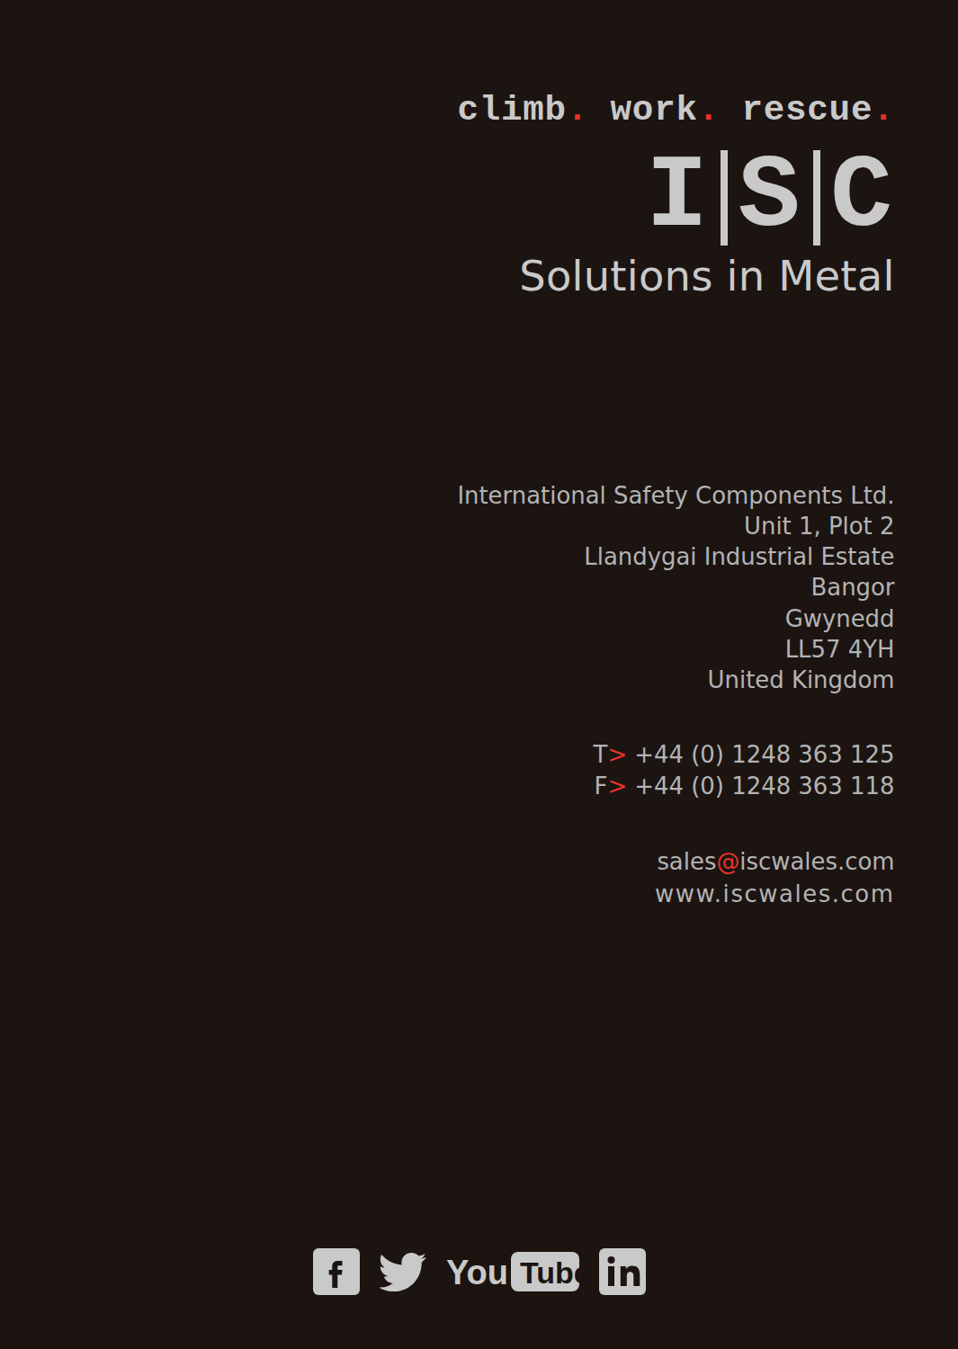climb. work. rescue.
I S C
Solutions in Metal
International Safety Components Ltd.
Unit 1, Plot 2
Llandygai Industrial Estate
Bangor
Gwynedd
LL57 4YH
United Kingdom
T> +44 (0) 1248 363 125
F> +44 (0) 1248 363 118
sales@iscwales.com
www.iscwales.com
You Tube